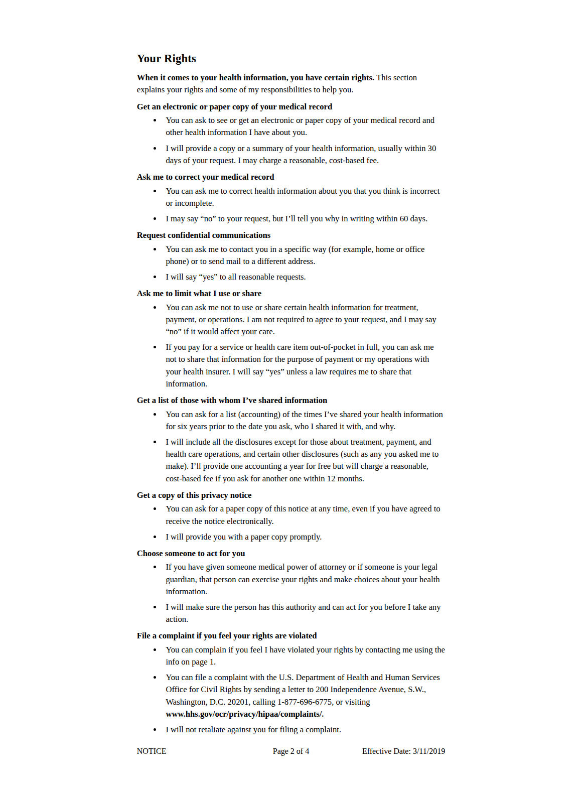Your Rights
When it comes to your health information, you have certain rights. This section explains your rights and some of my responsibilities to help you.
Get an electronic or paper copy of your medical record
You can ask to see or get an electronic or paper copy of your medical record and other health information I have about you.
I will provide a copy or a summary of your health information, usually within 30 days of your request. I may charge a reasonable, cost-based fee.
Ask me to correct your medical record
You can ask me to correct health information about you that you think is incorrect or incomplete.
I may say “no” to your request, but I’ll tell you why in writing within 60 days.
Request confidential communications
You can ask me to contact you in a specific way (for example, home or office phone) or to send mail to a different address.
I will say “yes” to all reasonable requests.
Ask me to limit what I use or share
You can ask me not to use or share certain health information for treatment, payment, or operations. I am not required to agree to your request, and I may say “no” if it would affect your care.
If you pay for a service or health care item out-of-pocket in full, you can ask me not to share that information for the purpose of payment or my operations with your health insurer. I will say “yes” unless a law requires me to share that information.
Get a list of those with whom I’ve shared information
You can ask for a list (accounting) of the times I’ve shared your health information for six years prior to the date you ask, who I shared it with, and why.
I will include all the disclosures except for those about treatment, payment, and health care operations, and certain other disclosures (such as any you asked me to make). I’ll provide one accounting a year for free but will charge a reasonable, cost-based fee if you ask for another one within 12 months.
Get a copy of this privacy notice
You can ask for a paper copy of this notice at any time, even if you have agreed to receive the notice electronically.
I will provide you with a paper copy promptly.
Choose someone to act for you
If you have given someone medical power of attorney or if someone is your legal guardian, that person can exercise your rights and make choices about your health information.
I will make sure the person has this authority and can act for you before I take any action.
File a complaint if you feel your rights are violated
You can complain if you feel I have violated your rights by contacting me using the info on page 1.
You can file a complaint with the U.S. Department of Health and Human Services Office for Civil Rights by sending a letter to 200 Independence Avenue, S.W., Washington, D.C. 20201, calling 1-877-696-6775, or visiting www.hhs.gov/ocr/privacy/hipaa/complaints/.
I will not retaliate against you for filing a complaint.
NOTICE
Page 2 of 4
Effective Date: 3/11/2019